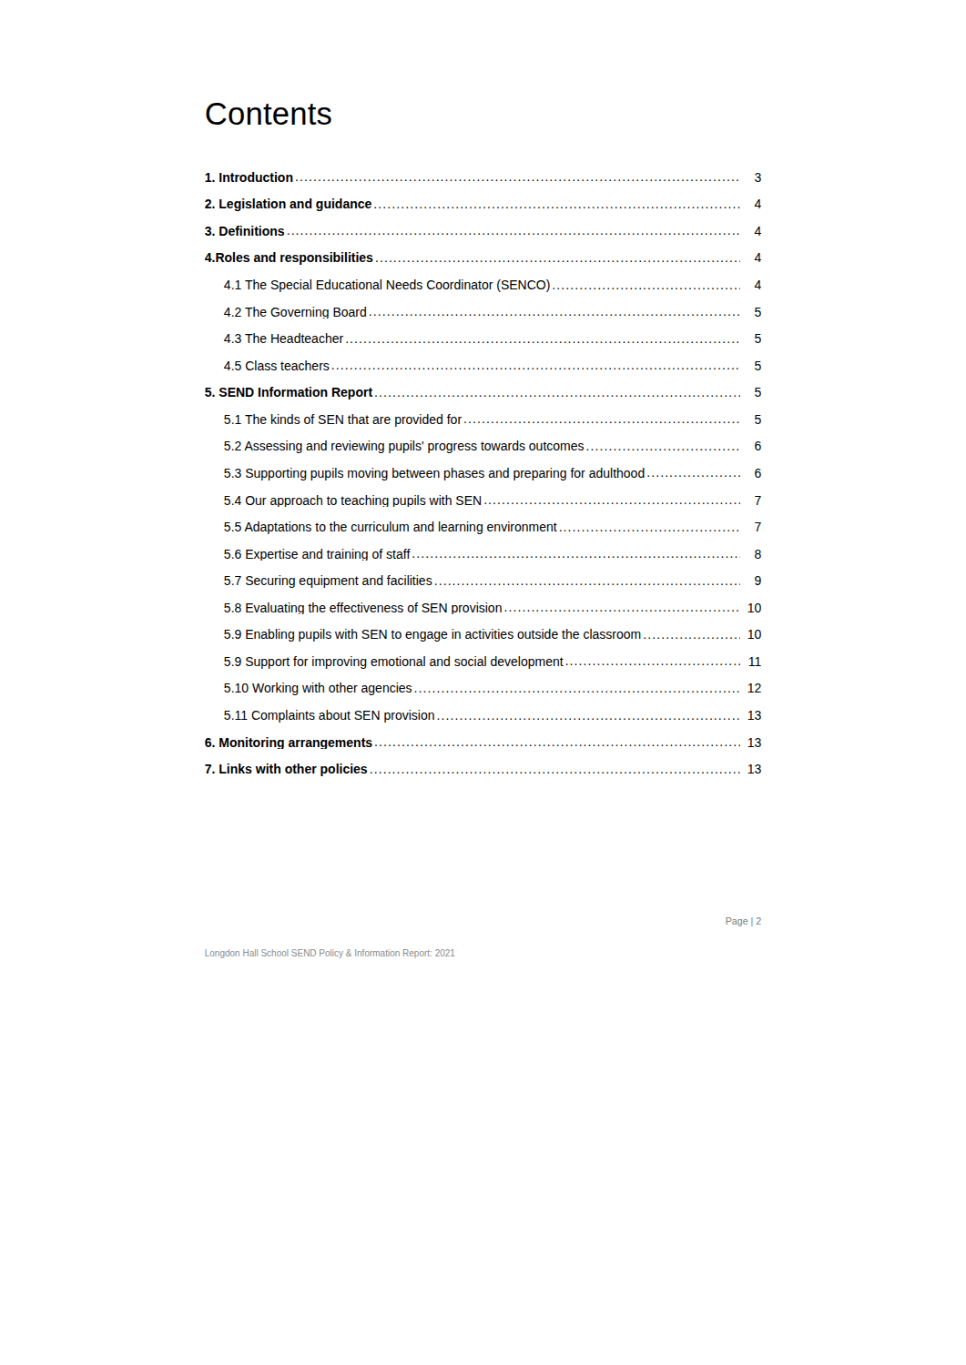Contents
1. Introduction.................................................................................................................. 3
2. Legislation and guidance................................................................................................. 4
3. Definitions......................................................................................................................... 4
4.Roles and responsibilities.................................................................................................. 4
4.1 The Special Educational Needs Coordinator (SENCO).............................................................. 4
4.2 The Governing Board................................................................................................................. 5
4.3 The Headteacher..................................................................................................................... 5
4.5 Class teachers......................................................................................................................... 5
5. SEND Information Report................................................................................................. 5
5.1 The kinds of SEN that are provided for......................................................................................... 5
5.2 Assessing and reviewing pupils' progress towards outcomes..................................................... 6
5.3 Supporting pupils moving between phases and preparing for adulthood................................ 6
5.4 Our approach to teaching pupils with SEN................................................................................. 7
5.5 Adaptations to the curriculum and learning environment.......................................................... 7
5.6 Expertise and training of staff....................................................................................................... 8
5.7 Securing equipment and facilities................................................................................................ 9
5.8 Evaluating the effectiveness of SEN provision............................................................................. 10
5.9 Enabling pupils with SEN to engage in activities outside the classroom.................................... 10
5.9 Support for improving emotional and social development......................................................... 11
5.10 Working with other agencies....................................................................................................... 12
5.11 Complaints about SEN provision................................................................................................ 13
6. Monitoring arrangements................................................................................................ 13
7. Links with other policies.................................................................................................. 13
Page | 2
Longdon Hall School SEND Policy & Information Report: 2021